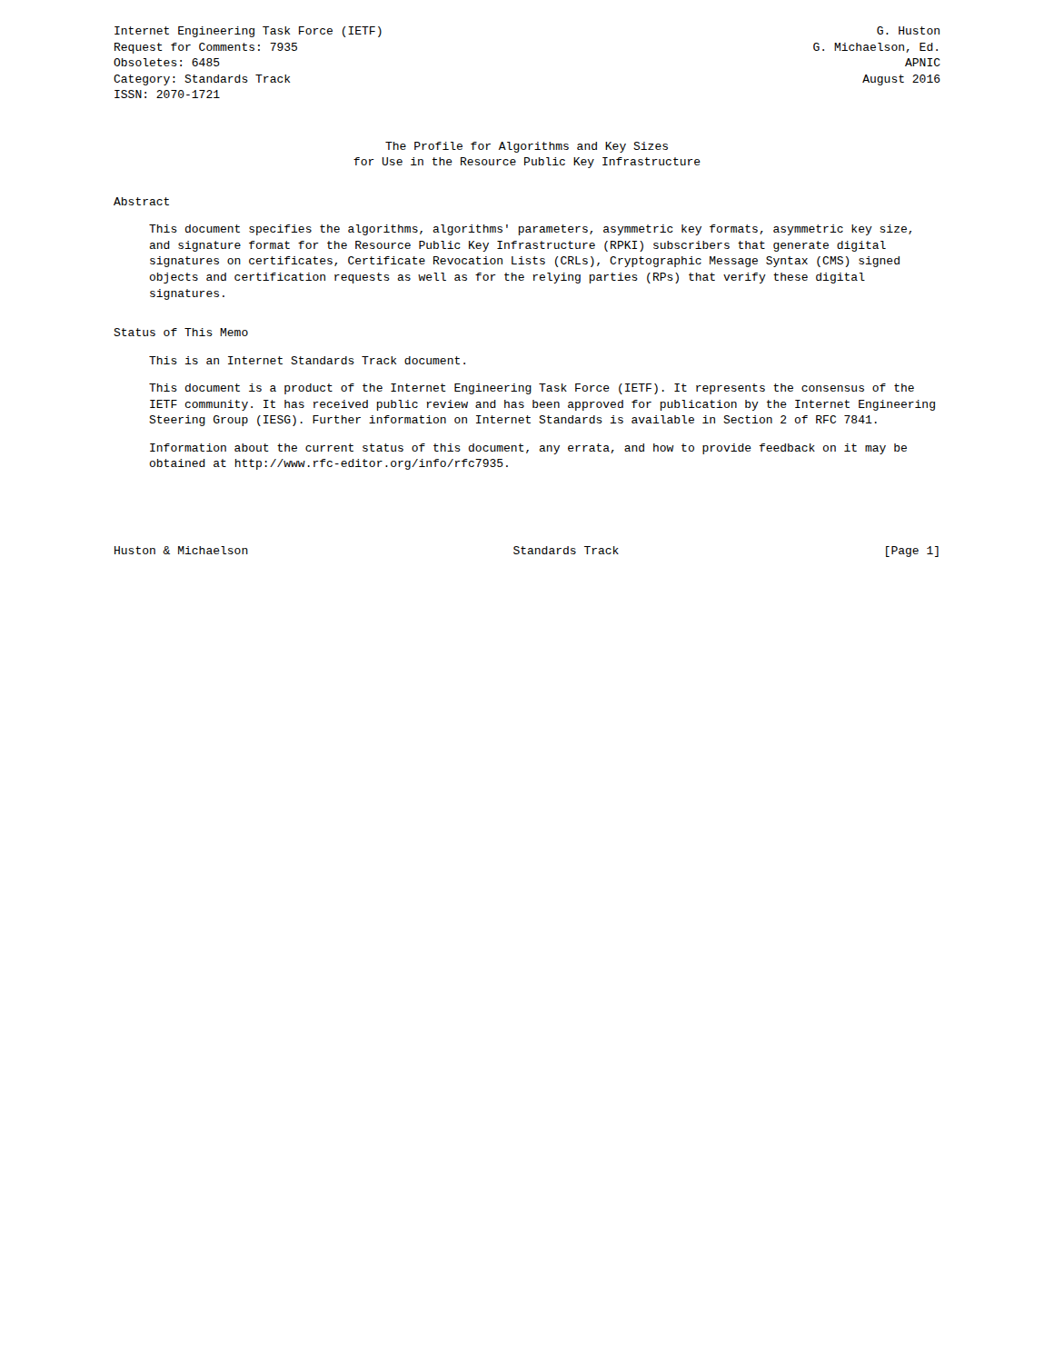| Internet Engineering Task Force (IETF) | G. Huston |
| Request for Comments: 7935 | G. Michaelson, Ed. |
| Obsoletes: 6485 | APNIC |
| Category: Standards Track | August 2016 |
| ISSN: 2070-1721 | |
The Profile for Algorithms and Key Sizes
for Use in the Resource Public Key Infrastructure
Abstract
This document specifies the algorithms, algorithms' parameters, asymmetric key formats, asymmetric key size, and signature format for the Resource Public Key Infrastructure (RPKI) subscribers that generate digital signatures on certificates, Certificate Revocation Lists (CRLs), Cryptographic Message Syntax (CMS) signed objects and certification requests as well as for the relying parties (RPs) that verify these digital signatures.
Status of This Memo
This is an Internet Standards Track document.
This document is a product of the Internet Engineering Task Force (IETF). It represents the consensus of the IETF community. It has received public review and has been approved for publication by the Internet Engineering Steering Group (IESG). Further information on Internet Standards is available in Section 2 of RFC 7841.
Information about the current status of this document, any errata, and how to provide feedback on it may be obtained at http://www.rfc-editor.org/info/rfc7935.
Huston & Michaelson Standards Track [Page 1]